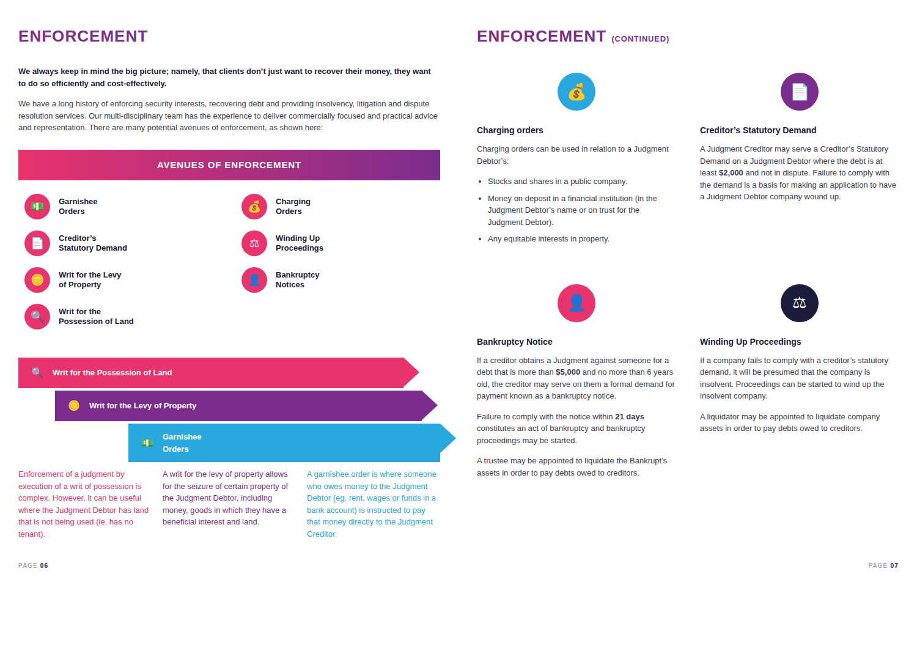ENFORCEMENT
We always keep in mind the big picture; namely, that clients don’t just want to recover their money, they want to do so efficiently and cost-effectively.
We have a long history of enforcing security interests, recovering debt and providing insolvency, litigation and dispute resolution services. Our multi-disciplinary team has the experience to deliver commercially focused and practical advice and representation. There are many potential avenues of enforcement, as shown here:
AVENUES OF ENFORCEMENT
💵
Garnishee
Orders
📄
Creditor’s
Statutory Demand
🪙
Writ for the Levy
of Property
🔍
Writ for the
Possession of Land
💰
Charging
Orders
⚖
Winding Up
Proceedings
👤
Bankruptcy
Notices
🔍Writ for the Possession of Land
🪙Writ for the Levy of Property
💵Garnishee
Orders
Enforcement of a judgment by execution of a writ of possession is complex. However, it can be useful where the Judgment Debtor has land that is not being used (ie. has no tenant).
A writ for the levy of property allows for the seizure of certain property of the Judgment Debtor, including money, goods in which they have a beneficial interest and land.
A garnishee order is where someone who owes money to the Judgment Debtor (eg. rent, wages or funds in a bank account) is instructed to pay that money directly to the Judgment Creditor.
PAGE 06
ENFORCEMENT (CONTINUED)
💰
Charging orders
Charging orders can be used in relation to a Judgment Debtor’s:
Stocks and shares in a public company.
Money on deposit in a financial institution (in the Judgment Debtor’s name or on trust for the Judgment Debtor).
Any equitable interests in property.
📄
Creditor’s Statutory Demand
A Judgment Creditor may serve a Creditor’s Statutory Demand on a Judgment Debtor where the debt is at least $2,000 and not in dispute. Failure to comply with the demand is a basis for making an application to have a Judgment Debtor company wound up.
👤
Bankruptcy Notice
If a creditor obtains a Judgment against someone for a debt that is more than $5,000 and no more than 6 years old, the creditor may serve on them a formal demand for payment known as a bankruptcy notice.
Failure to comply with the notice within 21 days constitutes an act of bankruptcy and bankruptcy proceedings may be started.
A trustee may be appointed to liquidate the Bankrupt’s assets in order to pay debts owed to creditors.
⚖
Winding Up Proceedings
If a company fails to comply with a creditor’s statutory demand, it will be presumed that the company is insolvent. Proceedings can be started to wind up the insolvent company.
A liquidator may be appointed to liquidate company assets in order to pay debts owed to creditors.
PAGE 07